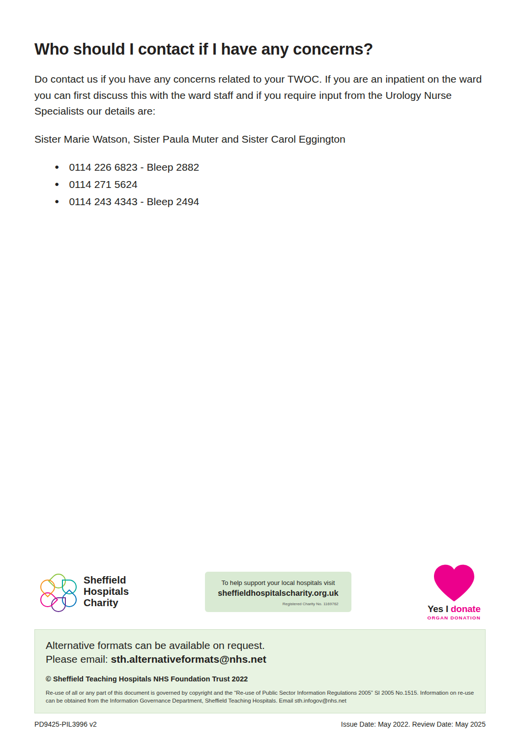Who should I contact if I have any concerns?
Do contact us if you have any concerns related to your TWOC. If you are an inpatient on the ward you can first discuss this with the ward staff and if you require input from the Urology Nurse Specialists our details are:
Sister Marie Watson, Sister Paula Muter and Sister Carol Eggington
0114 226 6823 - Bleep 2882
0114 271 5624
0114 243 4343 - Bleep 2494
Sheffield
Hospitals
Charity
To help support your local hospitals visit
sheffieldhospitalscharity.org.uk
Registered Charity No. 1169762
Yes I donate
ORGAN DONATION
Alternative formats can be available on request.
Please email: sth.alternativeformats@nhs.net
© Sheffield Teaching Hospitals NHS Foundation Trust 2022
Re-use of all or any part of this document is governed by copyright and the “Re-use of Public Sector Information Regulations 2005” SI 2005 No.1515. Information on re-use can be obtained from the Information Governance Department, Sheffield Teaching Hospitals. Email sth.infogov@nhs.net
PD9425-PIL3996 v2 Issue Date: May 2022. Review Date: May 2025